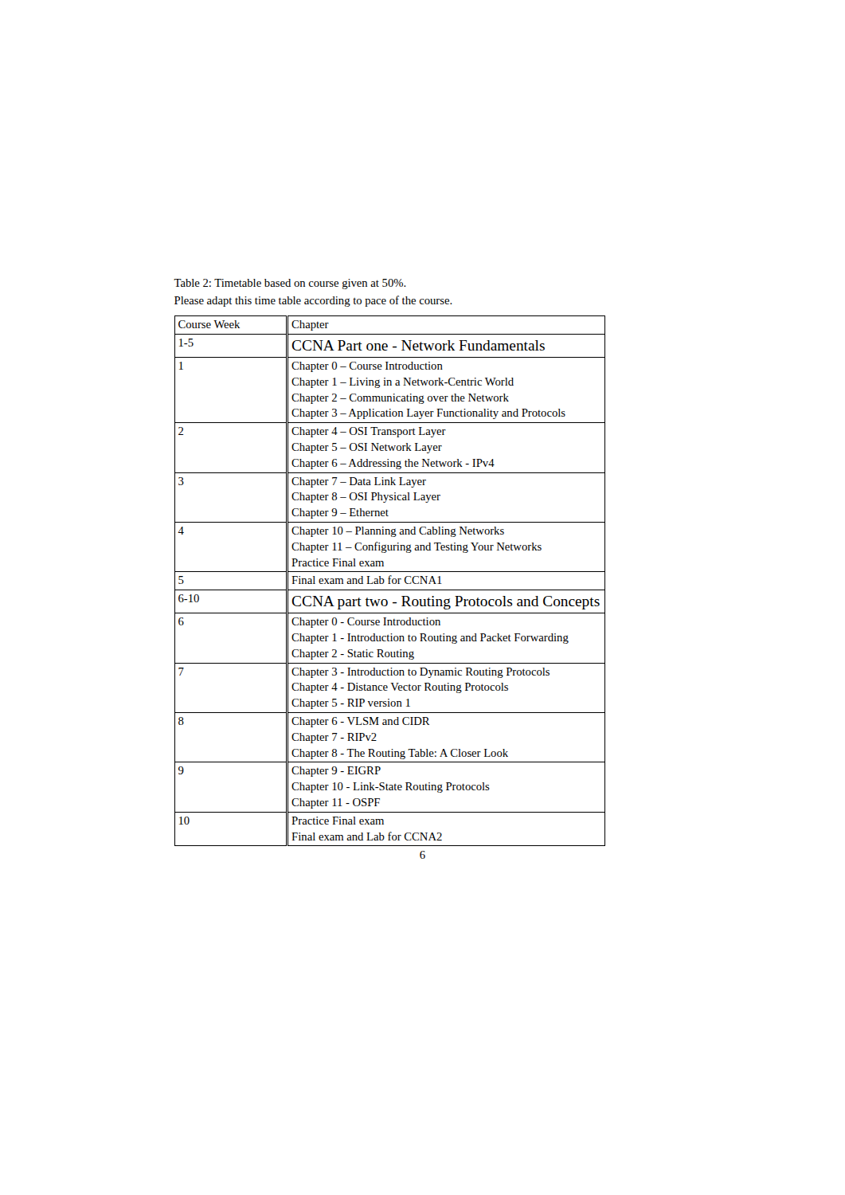Table 2: Timetable based on course given at 50%.
Please adapt this time table according to pace of the course.
| Course Week | Chapter |
| 1-5 | CCNA Part one - Network Fundamentals |
| 1 | Chapter 0 – Course Introduction Chapter 1 – Living in a Network-Centric World Chapter 2 – Communicating over the Network Chapter 3 – Application Layer Functionality and Protocols |
| 2 | Chapter 4 – OSI Transport Layer Chapter 5 – OSI Network Layer Chapter 6 – Addressing the Network - IPv4 |
| 3 | Chapter 7 – Data Link Layer Chapter 8 – OSI Physical Layer Chapter 9 – Ethernet |
| 4 | Chapter 10 – Planning and Cabling Networks Chapter 11 – Configuring and Testing Your Networks Practice Final exam |
| 5 | Final exam and Lab for CCNA1 |
| 6-10 | CCNA part two - Routing Protocols and Concepts |
| 6 | Chapter 0 - Course Introduction Chapter 1 - Introduction to Routing and Packet Forwarding Chapter 2 - Static Routing |
| 7 | Chapter 3 - Introduction to Dynamic Routing Protocols Chapter 4 - Distance Vector Routing Protocols Chapter 5 - RIP version 1 |
| 8 | Chapter 6 - VLSM and CIDR Chapter 7 - RIPv2 Chapter 8 - The Routing Table: A Closer Look |
| 9 | Chapter 9 - EIGRP Chapter 10 - Link-State Routing Protocols Chapter 11 - OSPF |
| 10 | Practice Final exam Final exam and Lab for CCNA2 |
6